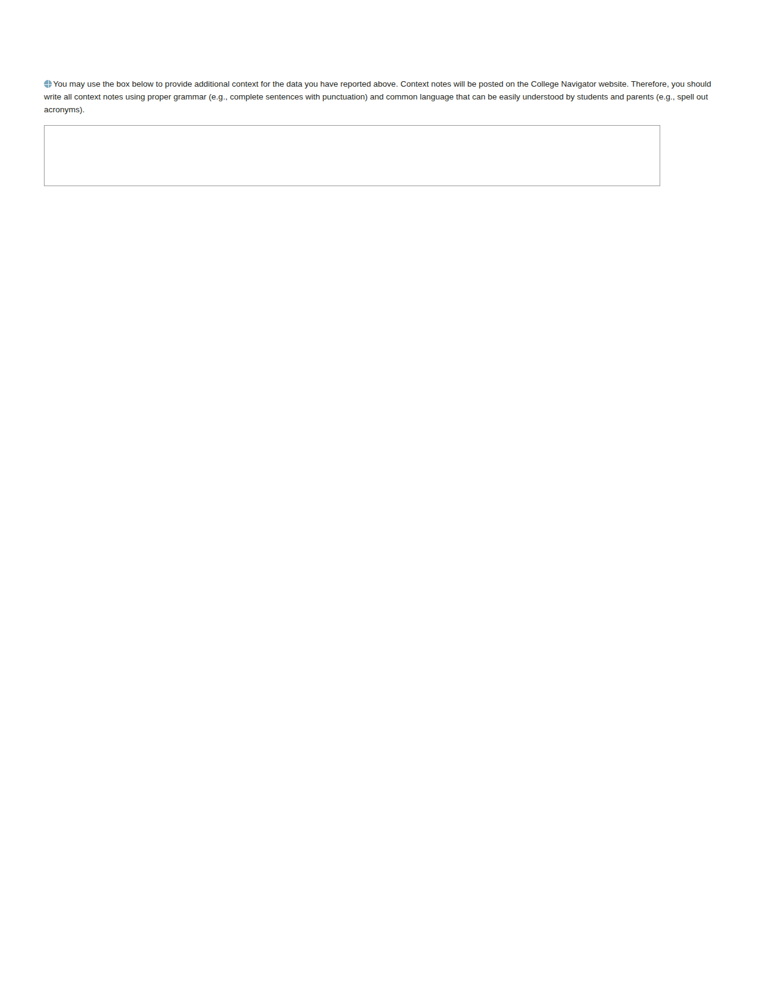You may use the box below to provide additional context for the data you have reported above. Context notes will be posted on the College Navigator website. Therefore, you should write all context notes using proper grammar (e.g., complete sentences with punctuation) and common language that can be easily understood by students and parents (e.g., spell out acronyms).